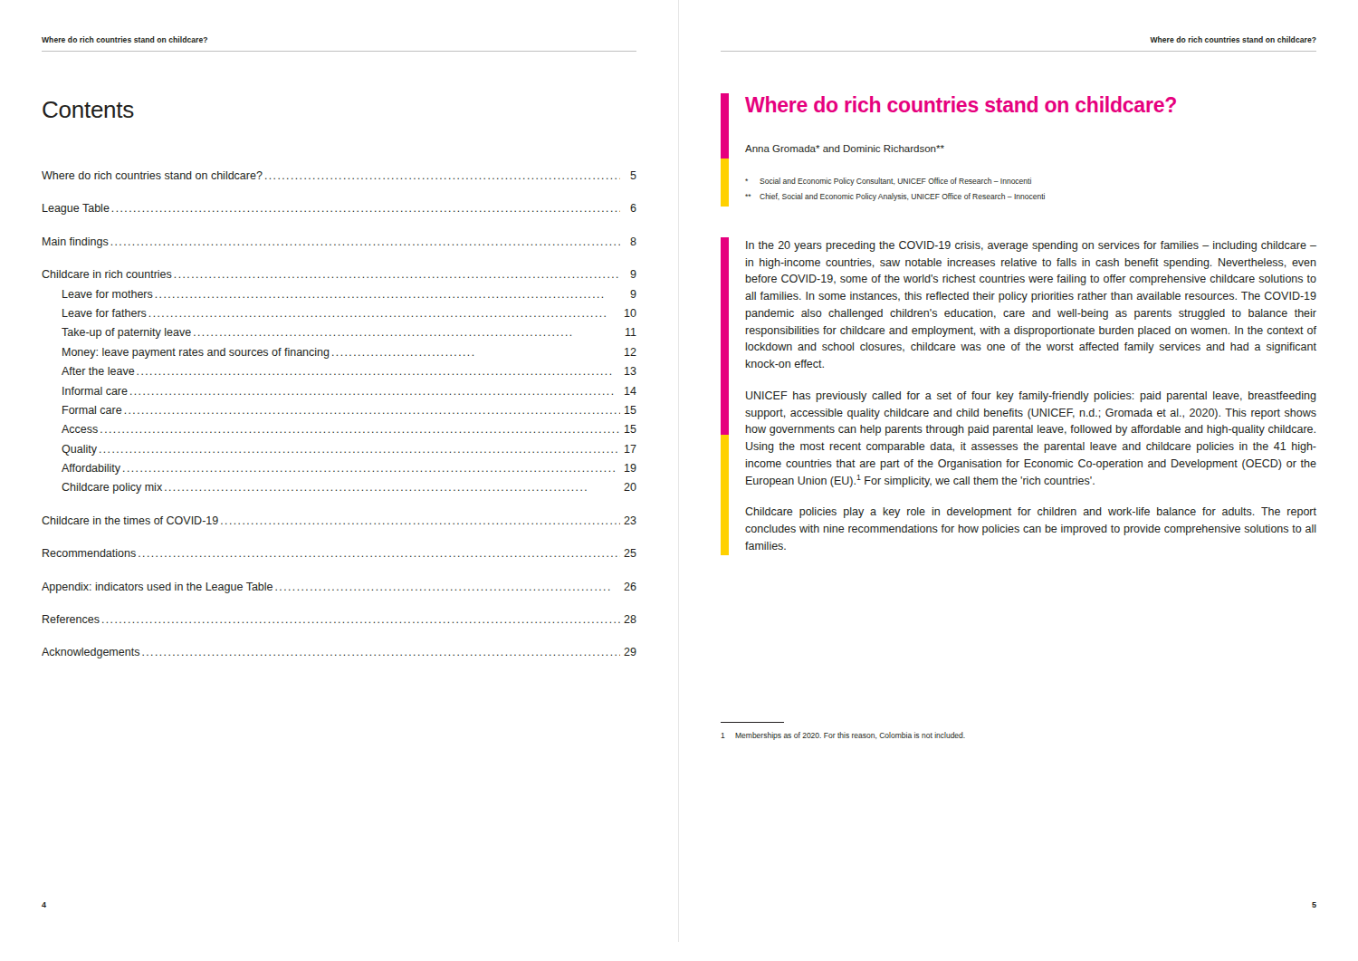Where do rich countries stand on childcare?
Contents
Where do rich countries stand on childcare? ........................................................................................... 5
League Table ................................................................................................................................. 6
Main findings ................................................................................................................................. 8
Childcare in rich countries ............................................................................................................. 9
Leave for mothers ....................................................................................................... 9
Leave for fathers ......................................................................................................... 10
Take-up of paternity leave ....................................................................................... 11
Money: leave payment rates and sources of financing ................................. 12
After the leave ............................................................................................................. 13
Informal care ............................................................................................................... 14
Formal care .................................................................................................................. 15
Access ............................................................................................................................. 15
Quality ............................................................................................................................... 17
Affordability ................................................................................................................. 19
Childcare policy mix ................................................................................................. 20
Childcare in the times of COVID-19 ............................................................................................. 23
Recommendations ......................................................................................................................... 25
Appendix: indicators used in the League Table ............................................................................. 26
References ..................................................................................................................................... 28
Acknowledgements ....................................................................................................................... 29
4
Where do rich countries stand on childcare?
Where do rich countries stand on childcare?
Anna Gromada* and Dominic Richardson**
*Social and Economic Policy Consultant, UNICEF Office of Research – Innocenti
**Chief, Social and Economic Policy Analysis, UNICEF Office of Research – Innocenti
In the 20 years preceding the COVID-19 crisis, average spending on services for families – including childcare – in high-income countries, saw notable increases relative to falls in cash benefit spending. Nevertheless, even before COVID-19, some of the world's richest countries were failing to offer comprehensive childcare solutions to all families. In some instances, this reflected their policy priorities rather than available resources. The COVID-19 pandemic also challenged children's education, care and well-being as parents struggled to balance their responsibilities for childcare and employment, with a disproportionate burden placed on women. In the context of lockdown and school closures, childcare was one of the worst affected family services and had a significant knock-on effect.
UNICEF has previously called for a set of four key family-friendly policies: paid parental leave, breastfeeding support, accessible quality childcare and child benefits (UNICEF, n.d.; Gromada et al., 2020). This report shows how governments can help parents through paid parental leave, followed by affordable and high-quality childcare. Using the most recent comparable data, it assesses the parental leave and childcare policies in the 41 high-income countries that are part of the Organisation for Economic Co-operation and Development (OECD) or the European Union (EU).1 For simplicity, we call them the 'rich countries'.
Childcare policies play a key role in development for children and work-life balance for adults. The report concludes with nine recommendations for how policies can be improved to provide comprehensive solutions to all families.
1 Memberships as of 2020. For this reason, Colombia is not included.
5